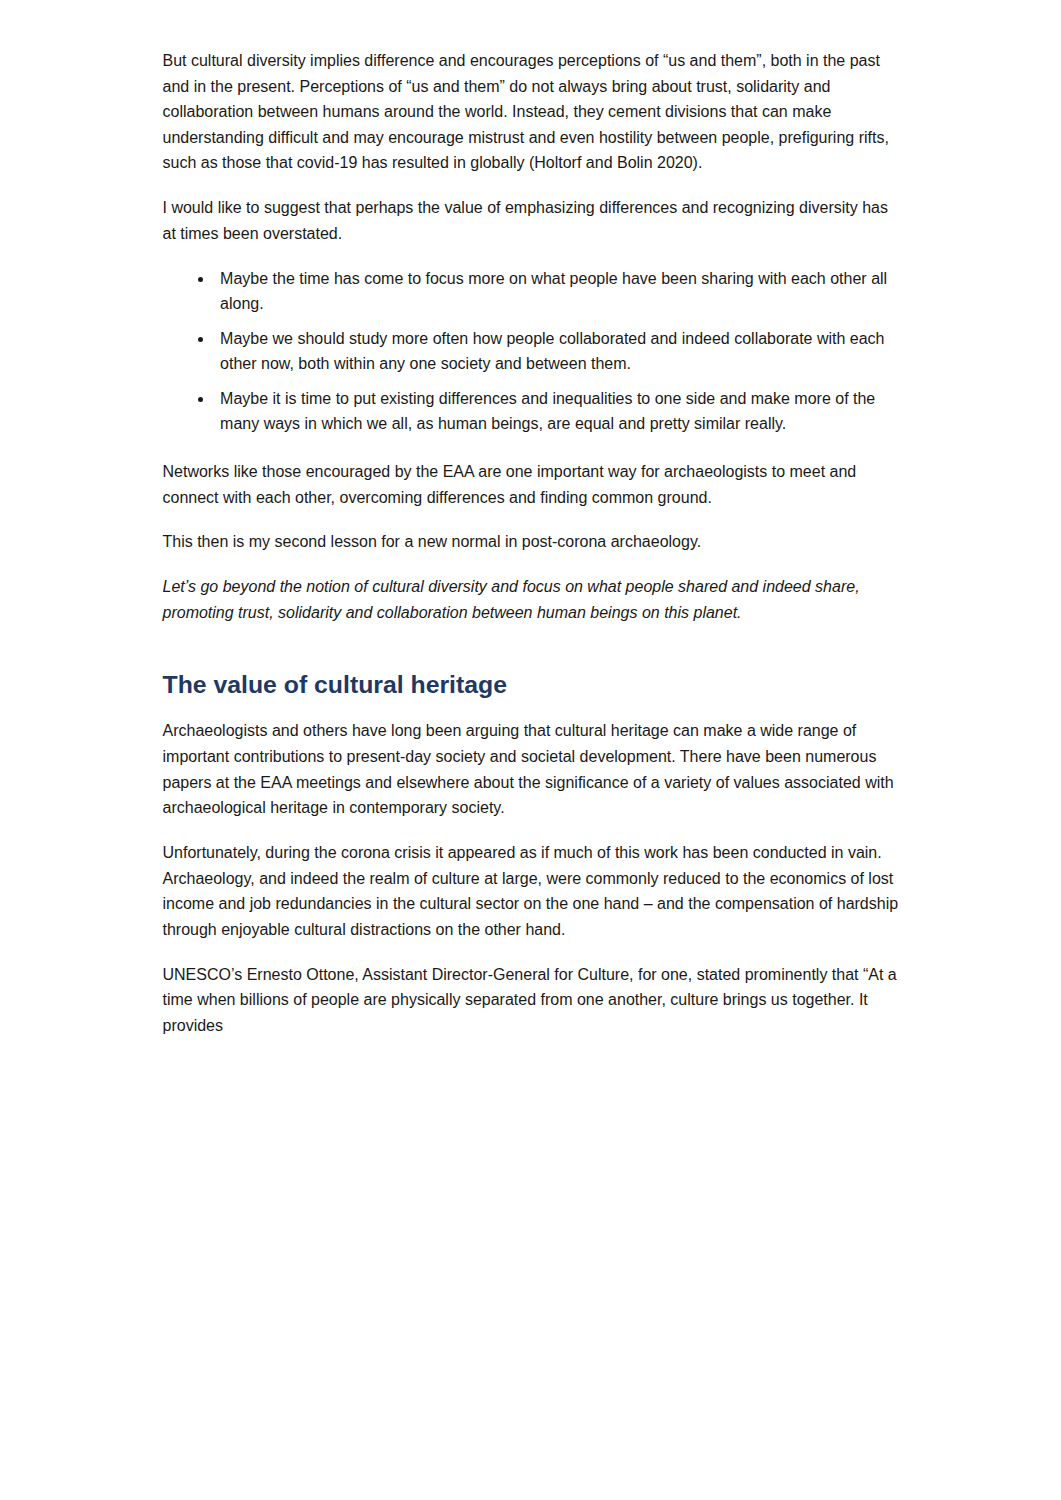But cultural diversity implies difference and encourages perceptions of “us and them”, both in the past and in the present. Perceptions of “us and them” do not always bring about trust, solidarity and collaboration between humans around the world. Instead, they cement divisions that can make understanding difficult and may encourage mistrust and even hostility between people, prefiguring rifts, such as those that covid-19 has resulted in globally (Holtorf and Bolin 2020).
I would like to suggest that perhaps the value of emphasizing differences and recognizing diversity has at times been overstated.
Maybe the time has come to focus more on what people have been sharing with each other all along.
Maybe we should study more often how people collaborated and indeed collaborate with each other now, both within any one society and between them.
Maybe it is time to put existing differences and inequalities to one side and make more of the many ways in which we all, as human beings, are equal and pretty similar really.
Networks like those encouraged by the EAA are one important way for archaeologists to meet and connect with each other, overcoming differences and finding common ground.
This then is my second lesson for a new normal in post-corona archaeology.
Let’s go beyond the notion of cultural diversity and focus on what people shared and indeed share, promoting trust, solidarity and collaboration between human beings on this planet.
The value of cultural heritage
Archaeologists and others have long been arguing that cultural heritage can make a wide range of important contributions to present-day society and societal development. There have been numerous papers at the EAA meetings and elsewhere about the significance of a variety of values associated with archaeological heritage in contemporary society.
Unfortunately, during the corona crisis it appeared as if much of this work has been conducted in vain. Archaeology, and indeed the realm of culture at large, were commonly reduced to the economics of lost income and job redundancies in the cultural sector on the one hand – and the compensation of hardship through enjoyable cultural distractions on the other hand.
UNESCO’s Ernesto Ottone, Assistant Director-General for Culture, for one, stated prominently that “At a time when billions of people are physically separated from one another, culture brings us together. It provides